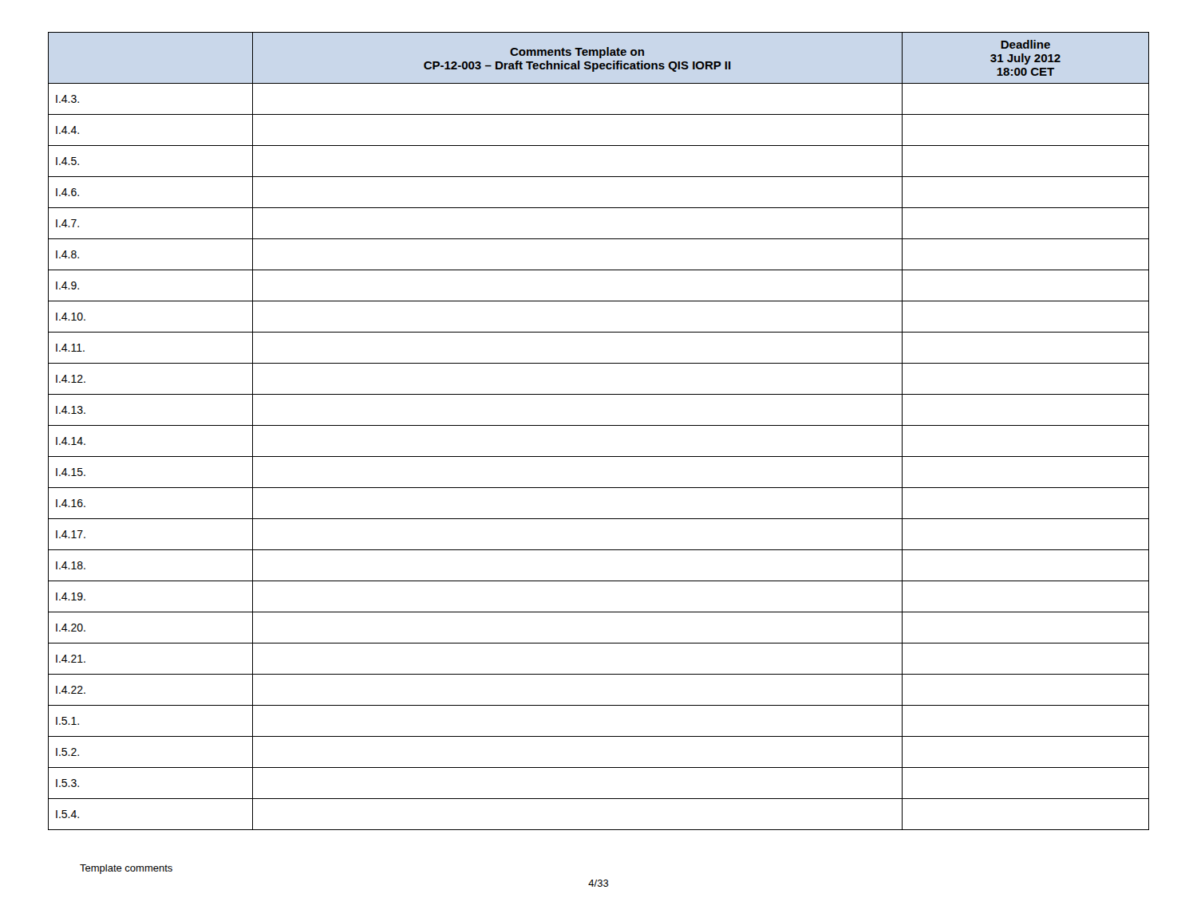| | Comments Template on CP-12-003 – Draft Technical Specifications QIS IORP II | Deadline 31 July 2012 18:00 CET |
| --- | --- | --- |
| I.4.3. | | |
| I.4.4. | | |
| I.4.5. | | |
| I.4.6. | | |
| I.4.7. | | |
| I.4.8. | | |
| I.4.9. | | |
| I.4.10. | | |
| I.4.11. | | |
| I.4.12. | | |
| I.4.13. | | |
| I.4.14. | | |
| I.4.15. | | |
| I.4.16. | | |
| I.4.17. | | |
| I.4.18. | | |
| I.4.19. | | |
| I.4.20. | | |
| I.4.21. | | |
| I.4.22. | | |
| I.5.1. | | |
| I.5.2. | | |
| I.5.3. | | |
| I.5.4. | | |
Template comments
4/33